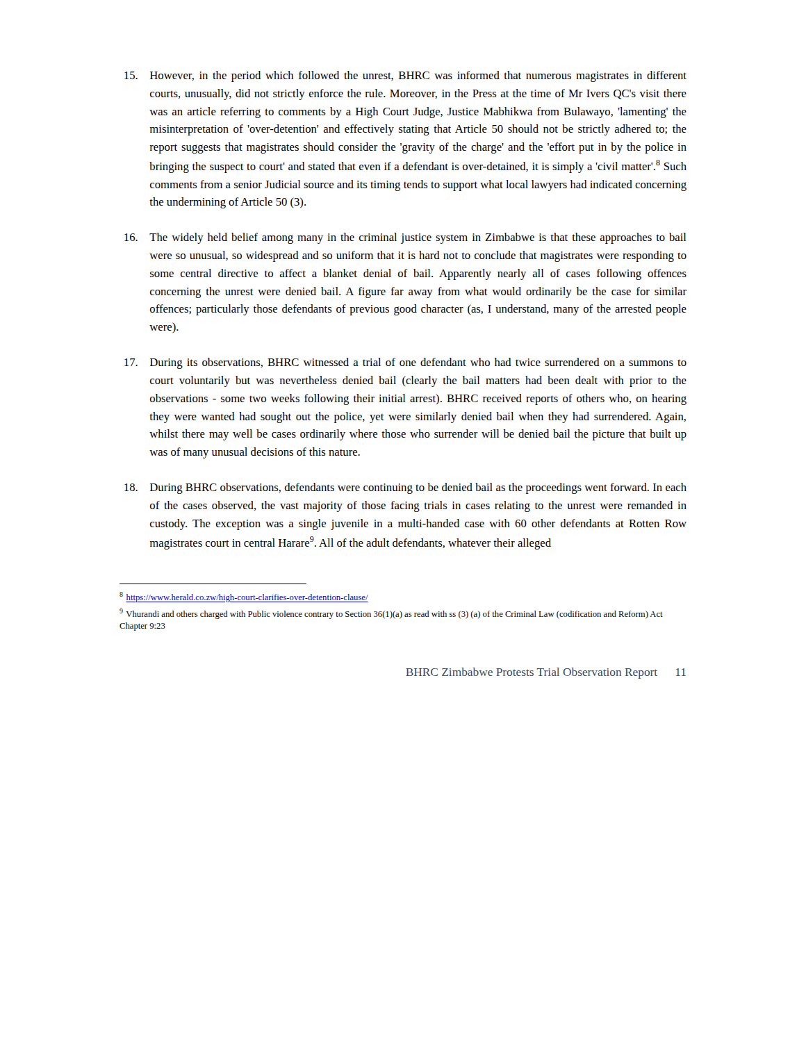However, in the period which followed the unrest, BHRC was informed that numerous magistrates in different courts, unusually, did not strictly enforce the rule. Moreover, in the Press at the time of Mr Ivers QC's visit there was an article referring to comments by a High Court Judge, Justice Mabhikwa from Bulawayo, 'lamenting' the misinterpretation of 'over-detention' and effectively stating that Article 50 should not be strictly adhered to; the report suggests that magistrates should consider the 'gravity of the charge' and the 'effort put in by the police in bringing the suspect to court' and stated that even if a defendant is over-detained, it is simply a 'civil matter'.8 Such comments from a senior Judicial source and its timing tends to support what local lawyers had indicated concerning the undermining of Article 50 (3).
The widely held belief among many in the criminal justice system in Zimbabwe is that these approaches to bail were so unusual, so widespread and so uniform that it is hard not to conclude that magistrates were responding to some central directive to affect a blanket denial of bail. Apparently nearly all of cases following offences concerning the unrest were denied bail. A figure far away from what would ordinarily be the case for similar offences; particularly those defendants of previous good character (as, I understand, many of the arrested people were).
During its observations, BHRC witnessed a trial of one defendant who had twice surrendered on a summons to court voluntarily but was nevertheless denied bail (clearly the bail matters had been dealt with prior to the observations - some two weeks following their initial arrest). BHRC received reports of others who, on hearing they were wanted had sought out the police, yet were similarly denied bail when they had surrendered. Again, whilst there may well be cases ordinarily where those who surrender will be denied bail the picture that built up was of many unusual decisions of this nature.
During BHRC observations, defendants were continuing to be denied bail as the proceedings went forward. In each of the cases observed, the vast majority of those facing trials in cases relating to the unrest were remanded in custody. The exception was a single juvenile in a multi-handed case with 60 other defendants at Rotten Row magistrates court in central Harare9. All of the adult defendants, whatever their alleged
8 https://www.herald.co.zw/high-court-clarifies-over-detention-clause/
9 Vhurandi and others charged with Public violence contrary to Section 36(1)(a) as read with ss (3) (a) of the Criminal Law (codification and Reform) Act Chapter 9:23
BHRC Zimbabwe Protests Trial Observation Report 11